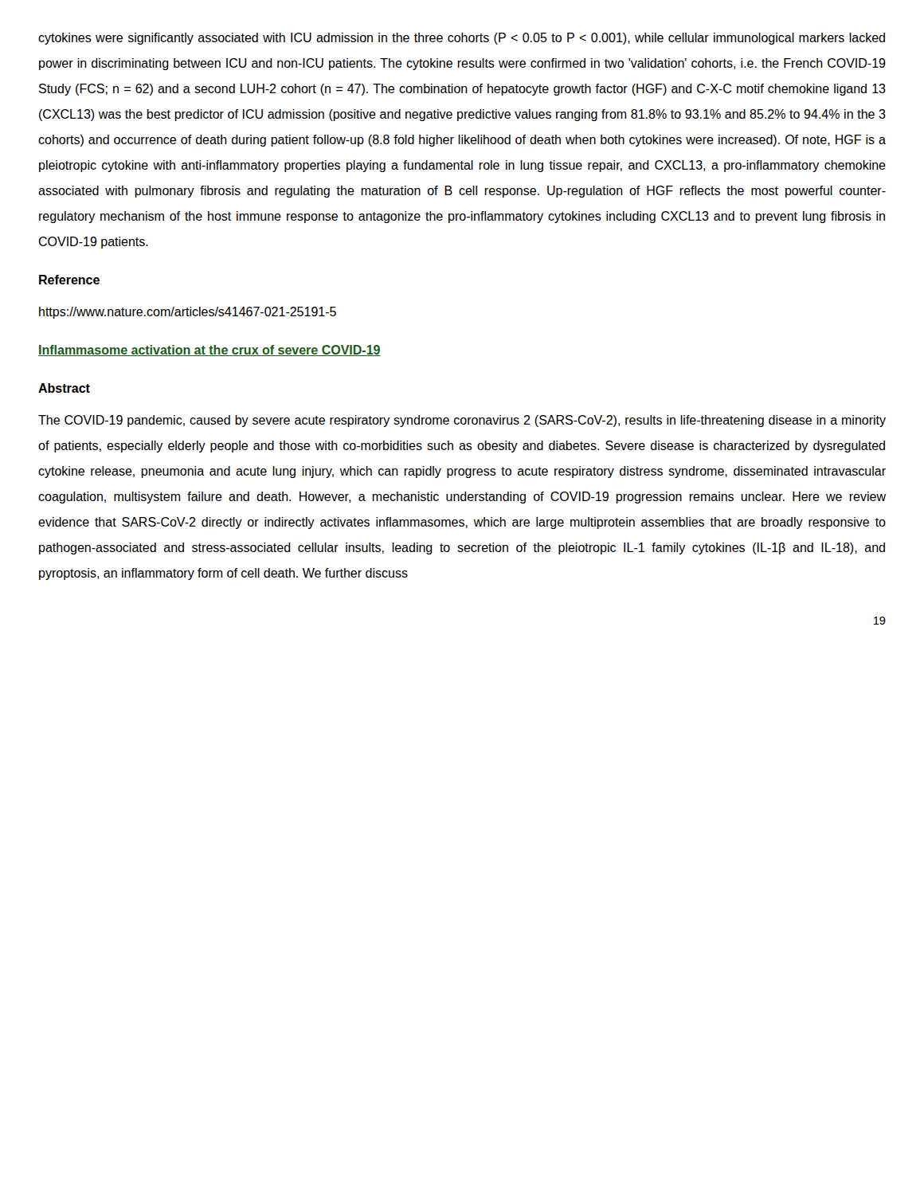cytokines were significantly associated with ICU admission in the three cohorts (P < 0.05 to P < 0.001), while cellular immunological markers lacked power in discriminating between ICU and non-ICU patients. The cytokine results were confirmed in two 'validation' cohorts, i.e. the French COVID-19 Study (FCS; n = 62) and a second LUH-2 cohort (n = 47). The combination of hepatocyte growth factor (HGF) and C-X-C motif chemokine ligand 13 (CXCL13) was the best predictor of ICU admission (positive and negative predictive values ranging from 81.8% to 93.1% and 85.2% to 94.4% in the 3 cohorts) and occurrence of death during patient follow-up (8.8 fold higher likelihood of death when both cytokines were increased). Of note, HGF is a pleiotropic cytokine with anti-inflammatory properties playing a fundamental role in lung tissue repair, and CXCL13, a pro-inflammatory chemokine associated with pulmonary fibrosis and regulating the maturation of B cell response. Up-regulation of HGF reflects the most powerful counter-regulatory mechanism of the host immune response to antagonize the pro-inflammatory cytokines including CXCL13 and to prevent lung fibrosis in COVID-19 patients.
Reference
https://www.nature.com/articles/s41467-021-25191-5
Inflammasome activation at the crux of severe COVID-19
Abstract
The COVID-19 pandemic, caused by severe acute respiratory syndrome coronavirus 2 (SARS-CoV-2), results in life-threatening disease in a minority of patients, especially elderly people and those with co-morbidities such as obesity and diabetes. Severe disease is characterized by dysregulated cytokine release, pneumonia and acute lung injury, which can rapidly progress to acute respiratory distress syndrome, disseminated intravascular coagulation, multisystem failure and death. However, a mechanistic understanding of COVID-19 progression remains unclear. Here we review evidence that SARS-CoV-2 directly or indirectly activates inflammasomes, which are large multiprotein assemblies that are broadly responsive to pathogen-associated and stress-associated cellular insults, leading to secretion of the pleiotropic IL-1 family cytokines (IL-1β and IL-18), and pyroptosis, an inflammatory form of cell death. We further discuss
19